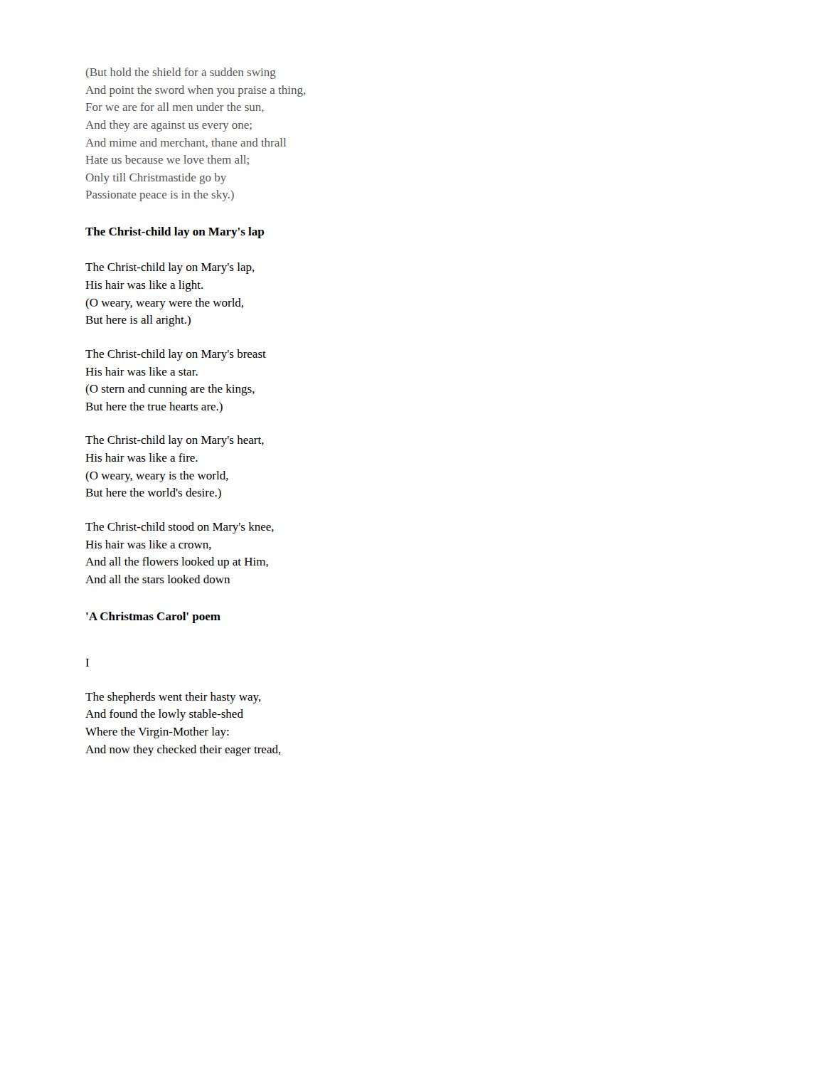(But hold the shield for a sudden swing
And point the sword when you praise a thing,
For we are for all men under the sun,
And they are against us every one;
And mime and merchant, thane and thrall
Hate us because we love them all;
Only till Christmastide go by
Passionate peace is in the sky.)
The Christ-child lay on Mary's lap
The Christ-child lay on Mary's lap,
His hair was like a light.
(O weary, weary were the world,
But here is all aright.)
The Christ-child lay on Mary's breast
His hair was like a star.
(O stern and cunning are the kings,
But here the true hearts are.)
The Christ-child lay on Mary's heart,
His hair was like a fire.
(O weary, weary is the world,
But here the world's desire.)
The Christ-child stood on Mary's knee,
His hair was like a crown,
And all the flowers looked up at Him,
And all the stars looked down
'A Christmas Carol' poem
I
The shepherds went their hasty way,
And found the lowly stable-shed
Where the Virgin-Mother lay:
And now they checked their eager tread,